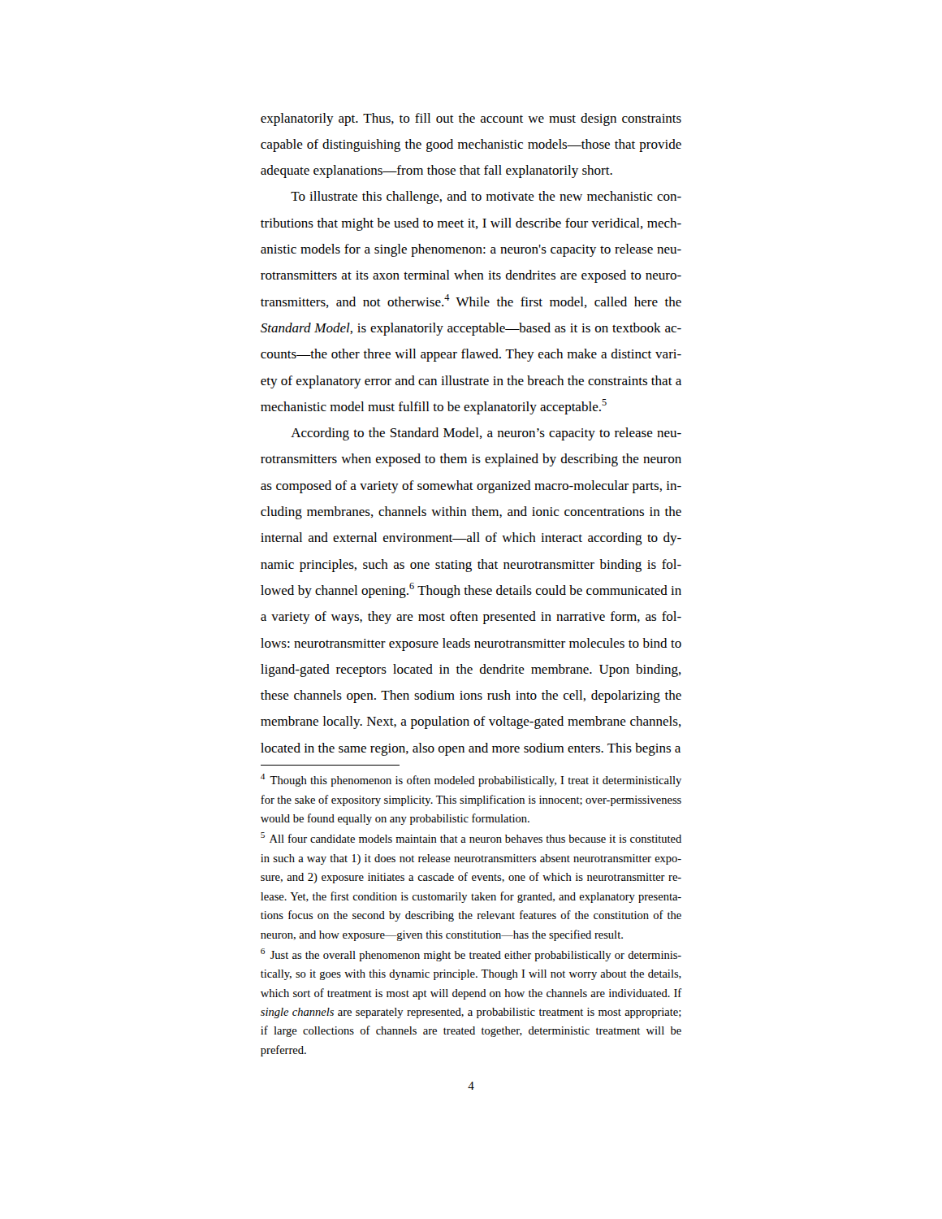explanatorily apt. Thus, to fill out the account we must design constraints capable of distinguishing the good mechanistic models—those that provide adequate explanations—from those that fall explanatorily short.
To illustrate this challenge, and to motivate the new mechanistic contributions that might be used to meet it, I will describe four veridical, mechanistic models for a single phenomenon: a neuron's capacity to release neurotransmitters at its axon terminal when its dendrites are exposed to neurotransmitters, and not otherwise.4 While the first model, called here the Standard Model, is explanatorily acceptable—based as it is on textbook accounts—the other three will appear flawed. They each make a distinct variety of explanatory error and can illustrate in the breach the constraints that a mechanistic model must fulfill to be explanatorily acceptable.5
According to the Standard Model, a neuron’s capacity to release neurotransmitters when exposed to them is explained by describing the neuron as composed of a variety of somewhat organized macro-molecular parts, including membranes, channels within them, and ionic concentrations in the internal and external environment—all of which interact according to dynamic principles, such as one stating that neurotransmitter binding is followed by channel opening.6 Though these details could be communicated in a variety of ways, they are most often presented in narrative form, as follows: neurotransmitter exposure leads neurotransmitter molecules to bind to ligand-gated receptors located in the dendrite membrane. Upon binding, these channels open. Then sodium ions rush into the cell, depolarizing the membrane locally. Next, a population of voltage-gated membrane channels, located in the same region, also open and more sodium enters. This begins a
4 Though this phenomenon is often modeled probabilistically, I treat it deterministically for the sake of expository simplicity. This simplification is innocent; over-permissiveness would be found equally on any probabilistic formulation.
5 All four candidate models maintain that a neuron behaves thus because it is constituted in such a way that 1) it does not release neurotransmitters absent neurotransmitter exposure, and 2) exposure initiates a cascade of events, one of which is neurotransmitter release. Yet, the first condition is customarily taken for granted, and explanatory presentations focus on the second by describing the relevant features of the constitution of the neuron, and how exposure—given this constitution—has the specified result.
6 Just as the overall phenomenon might be treated either probabilistically or deterministically, so it goes with this dynamic principle. Though I will not worry about the details, which sort of treatment is most apt will depend on how the channels are individuated. If single channels are separately represented, a probabilistic treatment is most appropriate; if large collections of channels are treated together, deterministic treatment will be preferred.
4